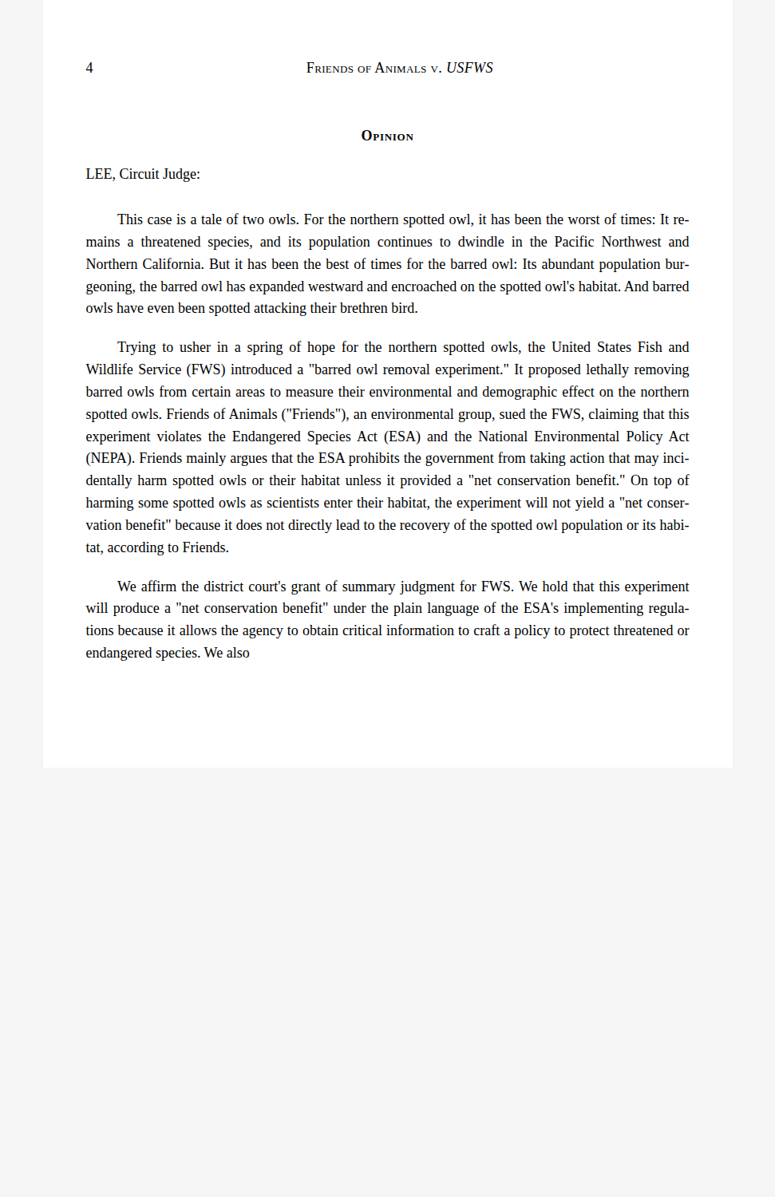4 Friends of Animals v. USFWS
Opinion
LEE, Circuit Judge:
This case is a tale of two owls. For the northern spotted owl, it has been the worst of times: It remains a threatened species, and its population continues to dwindle in the Pacific Northwest and Northern California. But it has been the best of times for the barred owl: Its abundant population burgeoning, the barred owl has expanded westward and encroached on the spotted owl's habitat. And barred owls have even been spotted attacking their brethren bird.
Trying to usher in a spring of hope for the northern spotted owls, the United States Fish and Wildlife Service (FWS) introduced a "barred owl removal experiment." It proposed lethally removing barred owls from certain areas to measure their environmental and demographic effect on the northern spotted owls. Friends of Animals ("Friends"), an environmental group, sued the FWS, claiming that this experiment violates the Endangered Species Act (ESA) and the National Environmental Policy Act (NEPA). Friends mainly argues that the ESA prohibits the government from taking action that may incidentally harm spotted owls or their habitat unless it provided a "net conservation benefit." On top of harming some spotted owls as scientists enter their habitat, the experiment will not yield a "net conservation benefit" because it does not directly lead to the recovery of the spotted owl population or its habitat, according to Friends.
We affirm the district court's grant of summary judgment for FWS. We hold that this experiment will produce a "net conservation benefit" under the plain language of the ESA's implementing regulations because it allows the agency to obtain critical information to craft a policy to protect threatened or endangered species. We also